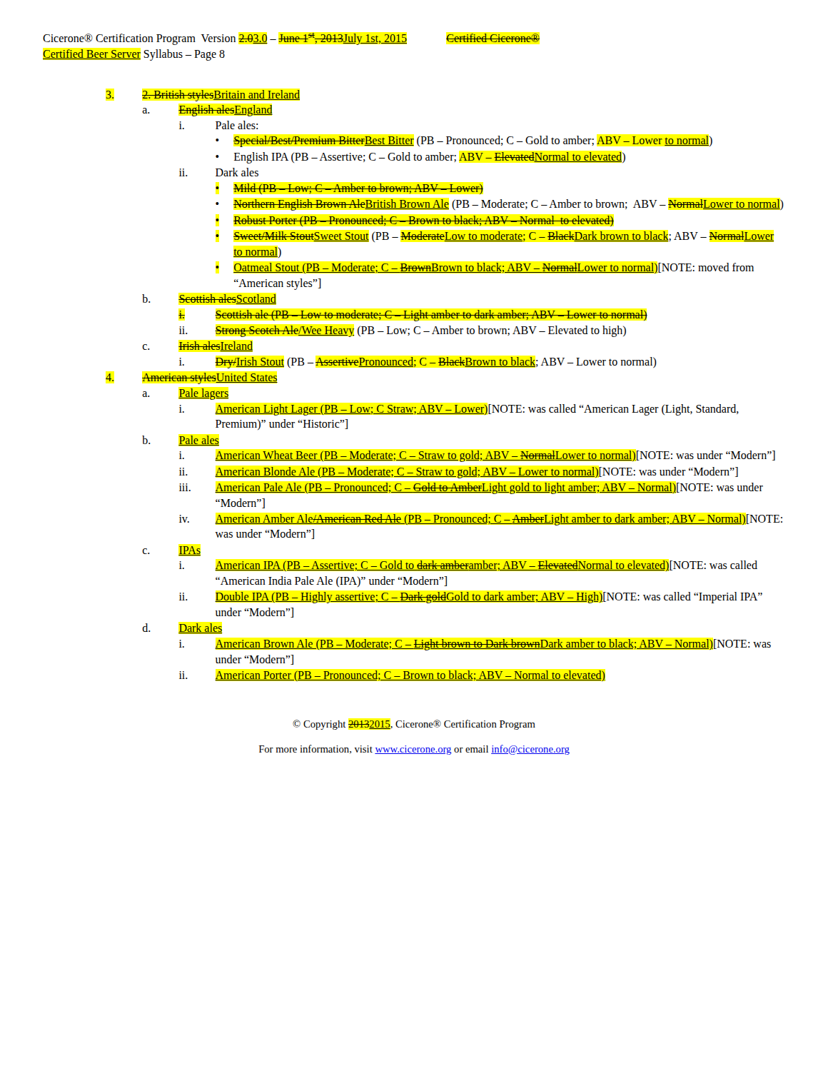Cicerone® Certification Program Version 2.03.0 – June 1st, 2013July 1st, 2015 Certified Cicerone®
Certified Beer Server Syllabus – Page 8
3. 2. British stylesBritain and Ireland
a. English alesEngland
i. Pale ales:
• Special/Best/Premium BitterBest Bitter (PB – Pronounced; C – Gold to amber; ABV – Lower to normal)
• English IPA (PB – Assertive; C – Gold to amber; ABV – ElevatedNormal to elevated)
ii. Dark ales
• Mild (PB – Low; C – Amber to brown; ABV – Lower)
• Northern English Brown AleBritish Brown Ale (PB – Moderate; C – Amber to brown; ABV – NormalLower to normal)
• Robust Porter (PB – Pronounced; C – Brown to black; ABV – Normal to elevated)
• Sweet/Milk StoutSweet Stout (PB – ModerateLow to moderate; C – BlackDark brown to black; ABV – NormalLower to normal)
• Oatmeal Stout (PB – Moderate; C – BrownBrown to black; ABV – NormalLower to normal)[NOTE: moved from “American styles”]
b. Scottish alesScotland
i. Scottish ale (PB – Low to moderate; C – Light amber to dark amber; ABV – Lower to normal)
ii. Strong Scotch Ale/Wee Heavy (PB – Low; C – Amber to brown; ABV – Elevated to high)
c. Irish alesIreland
i. Dry/Irish Stout (PB – AssertivePronounced; C – BlackBrown to black; ABV – Lower to normal)
4. American stylesUnited States
a. Pale lagers
i. American Light Lager (PB – Low; C Straw; ABV – Lower)[NOTE: was called “American Lager (Light, Standard, Premium)” under “Historic”]
b. Pale ales
i. American Wheat Beer (PB – Moderate; C – Straw to gold; ABV – NormalLower to normal)[NOTE: was under “Modern”]
ii. American Blonde Ale (PB – Moderate; C – Straw to gold; ABV – Lower to normal)[NOTE: was under “Modern”]
iii. American Pale Ale (PB – Pronounced; C – Gold to AmberLight gold to light amber; ABV – Normal)[NOTE: was under “Modern”]
iv. American Amber Ale/American Red Ale (PB – Pronounced; C – AmberLight amber to dark amber; ABV – Normal)[NOTE: was under “Modern”]
c. IPAs
i. American IPA (PB – Assertive; C – Gold to dark amberamber; ABV – ElevatedNormal to elevated)[NOTE: was called “American India Pale Ale (IPA)” under “Modern”]
ii. Double IPA (PB – Highly assertive; C – Dark goldGold to dark amber; ABV – High)[NOTE: was called “Imperial IPA” under “Modern”]
d. Dark ales
i. American Brown Ale (PB – Moderate; C – Light brown to Dark brownDark amber to black; ABV – Normal)[NOTE: was under “Modern”]
ii. American Porter (PB – Pronounced; C – Brown to black; ABV – Normal to elevated)
© Copyright 20132015, Cicerone® Certification Program
For more information, visit www.cicerone.org or email info@cicerone.org